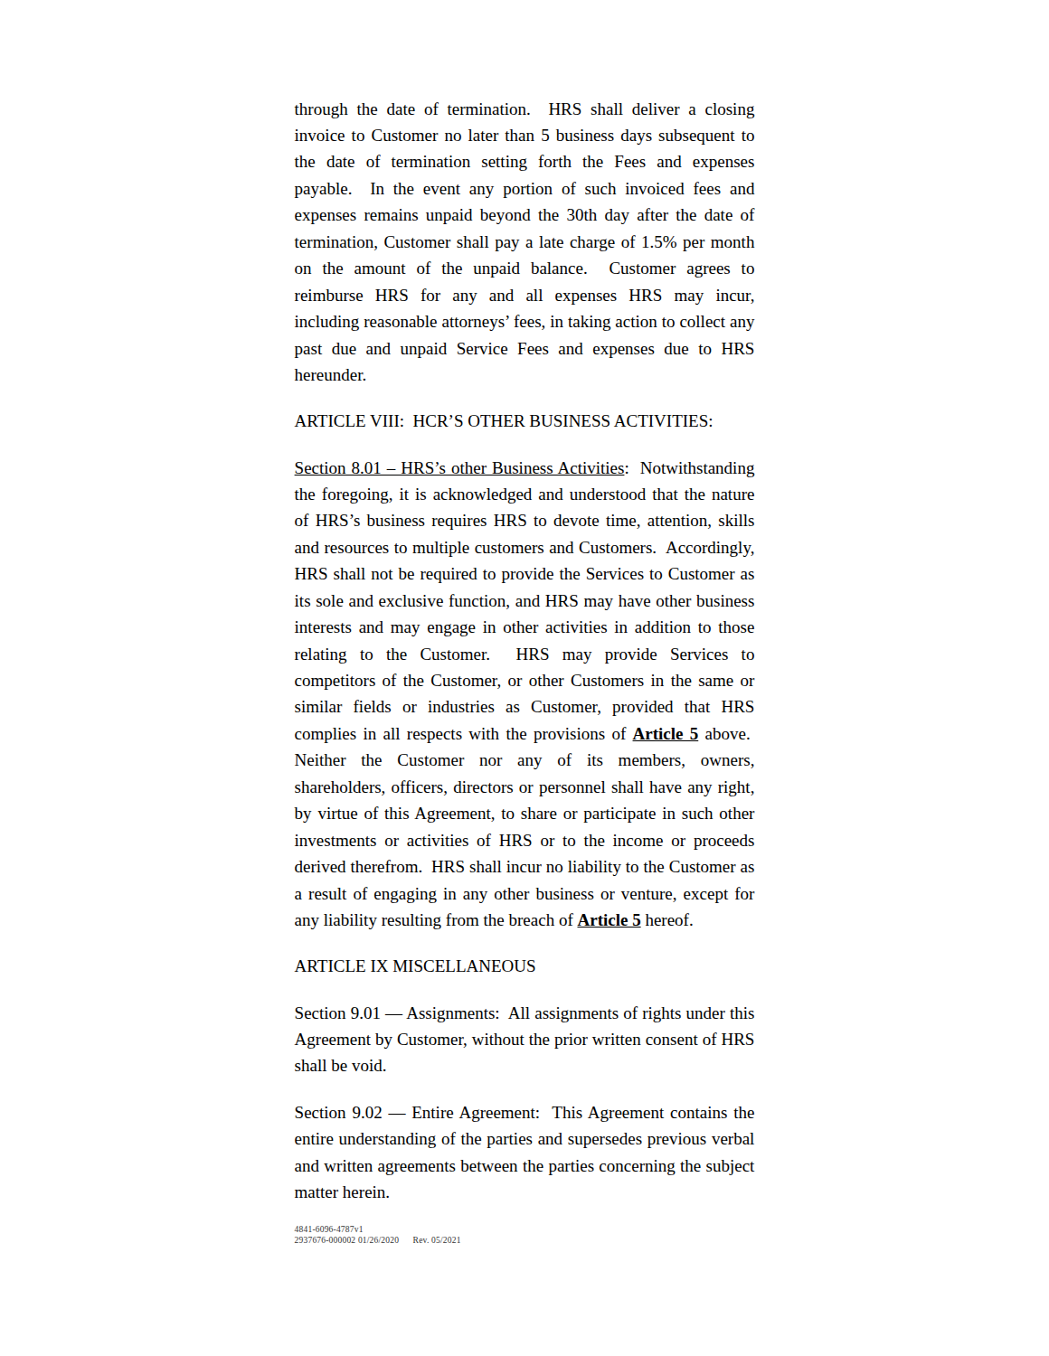through the date of termination. HRS shall deliver a closing invoice to Customer no later than 5 business days subsequent to the date of termination setting forth the Fees and expenses payable. In the event any portion of such invoiced fees and expenses remains unpaid beyond the 30th day after the date of termination, Customer shall pay a late charge of 1.5% per month on the amount of the unpaid balance. Customer agrees to reimburse HRS for any and all expenses HRS may incur, including reasonable attorneys’ fees, in taking action to collect any past due and unpaid Service Fees and expenses due to HRS hereunder.
ARTICLE VIII: HCR’S OTHER BUSINESS ACTIVITIES:
Section 8.01 – HRS’s other Business Activities: Notwithstanding the foregoing, it is acknowledged and understood that the nature of HRS’s business requires HRS to devote time, attention, skills and resources to multiple customers and Customers. Accordingly, HRS shall not be required to provide the Services to Customer as its sole and exclusive function, and HRS may have other business interests and may engage in other activities in addition to those relating to the Customer. HRS may provide Services to competitors of the Customer, or other Customers in the same or similar fields or industries as Customer, provided that HRS complies in all respects with the provisions of Article 5 above. Neither the Customer nor any of its members, owners, shareholders, officers, directors or personnel shall have any right, by virtue of this Agreement, to share or participate in such other investments or activities of HRS or to the income or proceeds derived therefrom. HRS shall incur no liability to the Customer as a result of engaging in any other business or venture, except for any liability resulting from the breach of Article 5 hereof.
ARTICLE IX MISCELLANEOUS
Section 9.01 — Assignments: All assignments of rights under this Agreement by Customer, without the prior written consent of HRS shall be void.
Section 9.02 — Entire Agreement: This Agreement contains the entire understanding of the parties and supersedes previous verbal and written agreements between the parties concerning the subject matter herein.
4841-6096-4787v1
2937676-000002 01/26/2020 Rev. 05/2021